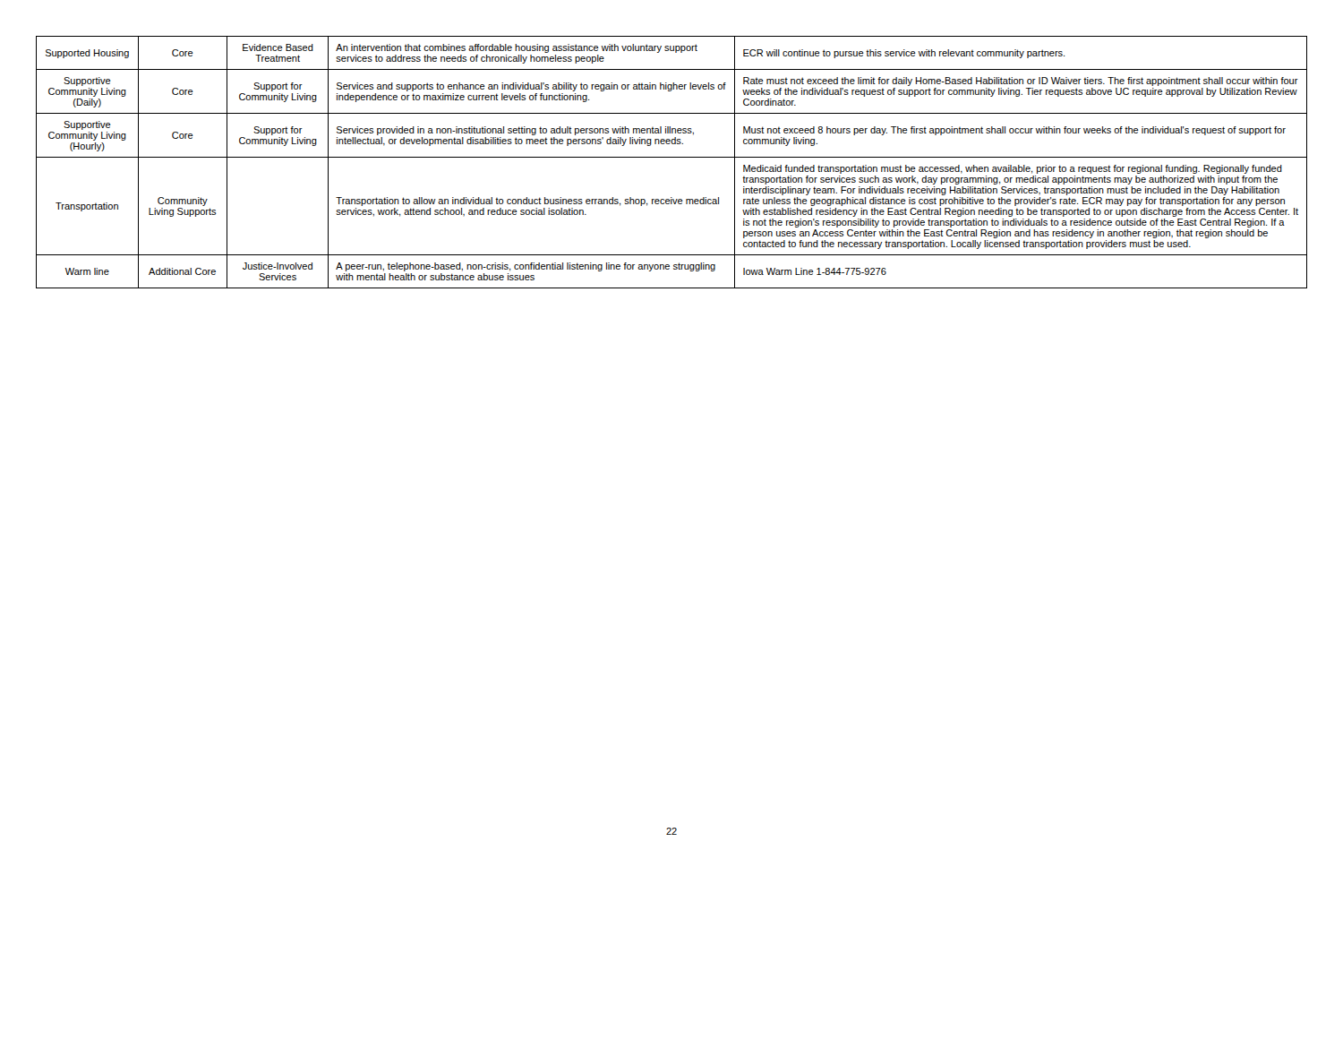| Supported Housing | Core | Evidence Based Treatment | An intervention that combines affordable housing assistance with voluntary support services to address the needs of chronically homeless people | ECR will continue to pursue this service with relevant community partners. |
| Supportive Community Living (Daily) | Core | Support for Community Living | Services and supports to enhance an individual's ability to regain or attain higher levels of independence or to maximize current levels of functioning. | Rate must not exceed the limit for daily Home-Based Habilitation or ID Waiver tiers. The first appointment shall occur within four weeks of the individual's request of support for community living. Tier requests above UC require approval by Utilization Review Coordinator. |
| Supportive Community Living (Hourly) | Core | Support for Community Living | Services provided in a non-institutional setting to adult persons with mental illness, intellectual, or developmental disabilities to meet the persons' daily living needs. | Must not exceed 8 hours per day. The first appointment shall occur within four weeks of the individual's request of support for community living. |
| Transportation | Community Living Supports | | Transportation to allow an individual to conduct business errands, shop, receive medical services, work, attend school, and reduce social isolation. | Medicaid funded transportation must be accessed, when available, prior to a request for regional funding. Regionally funded transportation for services such as work, day programming, or medical appointments may be authorized with input from the interdisciplinary team. For individuals receiving Habilitation Services, transportation must be included in the Day Habilitation rate unless the geographical distance is cost prohibitive to the provider's rate. ECR may pay for transportation for any person with established residency in the East Central Region needing to be transported to or upon discharge from the Access Center. It is not the region's responsibility to provide transportation to individuals to a residence outside of the East Central Region. If a person uses an Access Center within the East Central Region and has residency in another region, that region should be contacted to fund the necessary transportation. Locally licensed transportation providers must be used. |
| Warm line | Additional Core | Justice-Involved Services | A peer-run, telephone-based, non-crisis, confidential listening line for anyone struggling with mental health or substance abuse issues | Iowa Warm Line 1-844-775-9276 |
22